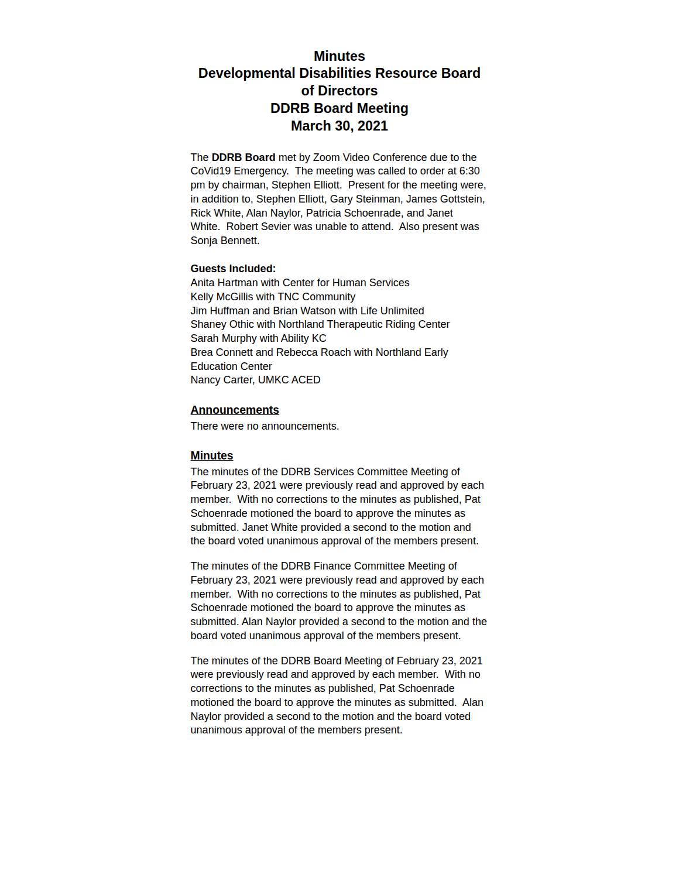Minutes Developmental Disabilities Resource Board of Directors DDRB Board Meeting March 30, 2021
The DDRB Board met by Zoom Video Conference due to the CoVid19 Emergency. The meeting was called to order at 6:30 pm by chairman, Stephen Elliott. Present for the meeting were, in addition to, Stephen Elliott, Gary Steinman, James Gottstein, Rick White, Alan Naylor, Patricia Schoenrade, and Janet White. Robert Sevier was unable to attend. Also present was Sonja Bennett.
Guests Included:
Anita Hartman with Center for Human Services Kelly McGillis with TNC Community Jim Huffman and Brian Watson with Life Unlimited Shaney Othic with Northland Therapeutic Riding Center Sarah Murphy with Ability KC Brea Connett and Rebecca Roach with Northland Early Education Center Nancy Carter, UMKC ACED
Announcements
There were no announcements.
Minutes
The minutes of the DDRB Services Committee Meeting of February 23, 2021 were previously read and approved by each member. With no corrections to the minutes as published, Pat Schoenrade motioned the board to approve the minutes as submitted. Janet White provided a second to the motion and the board voted unanimous approval of the members present.
The minutes of the DDRB Finance Committee Meeting of February 23, 2021 were previously read and approved by each member. With no corrections to the minutes as published, Pat Schoenrade motioned the board to approve the minutes as submitted. Alan Naylor provided a second to the motion and the board voted unanimous approval of the members present.
The minutes of the DDRB Board Meeting of February 23, 2021 were previously read and approved by each member. With no corrections to the minutes as published, Pat Schoenrade motioned the board to approve the minutes as submitted. Alan Naylor provided a second to the motion and the board voted unanimous approval of the members present.